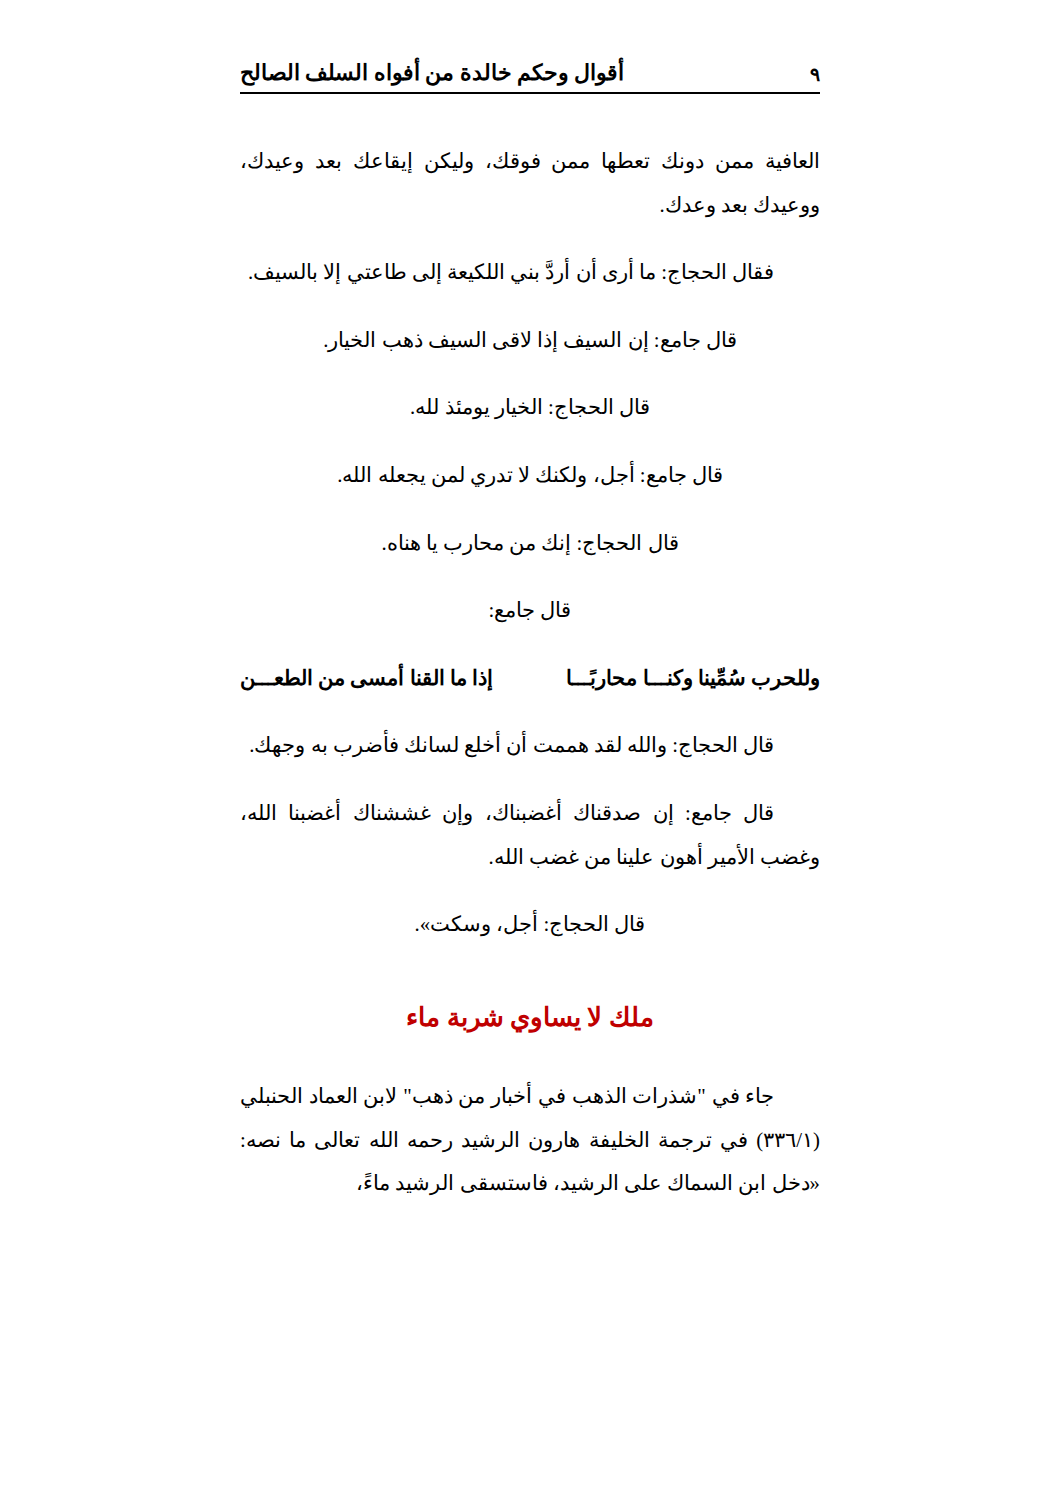٩
أقوال وحكم خالدة من أفواه السلف الصالح
العافية ممن دونك تعطها ممن فوقك، وليكن إيقاعك بعد وعيدك، ووعيدك بعد وعدك.
فقال الحجاج: ما أرى أن أردَّ بني اللكيعة إلى طاعتي إلا بالسيف.
قال جامع: إن السيف إذا لاقى السيف ذهب الخيار.
قال الحجاج: الخيار يومئذ لله.
قال جامع: أجل، ولكنك لا تدري لمن يجعله الله.
قال الحجاج: إنك من محارب يا هناه.
قال جامع:
وللحرب سُمِّينا وكنـــا محاربًـــا إذا ما القنا أمسى من الطعـــن
قال الحجاج: والله لقد هممت أن أخلع لسانك فأضرب به وجهك.
قال جامع: إن صدقناك أغضبناك، وإن غششناك أغضبنا الله، وغضب الأمير أهون علينا من غضب الله.
قال الحجاج: أجل، وسكت».
ملك لا يساوي شربة ماء
جاء في "شذرات الذهب في أخبار من ذهب" لابن العماد الحنبلي (٣٣٦/١) في ترجمة الخليفة هارون الرشيد رحمه الله تعالى ما نصه: «دخل ابن السماك على الرشيد، فاستسقى الرشيد ماءً،